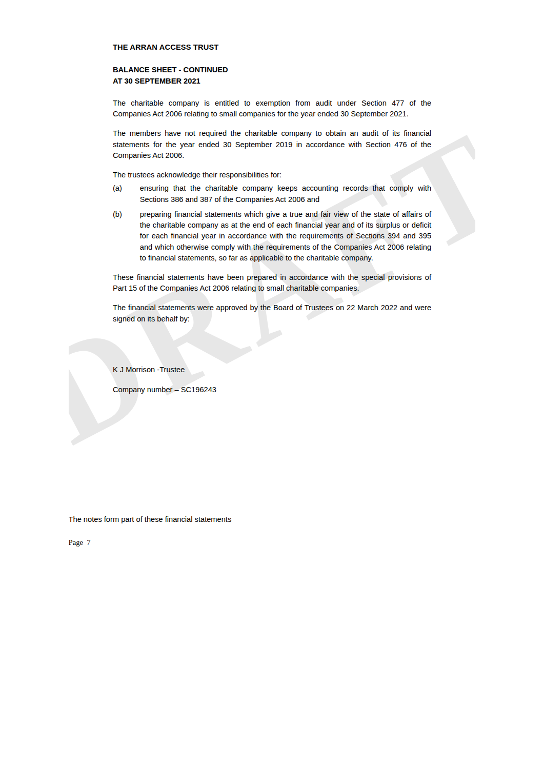DRAFT
THE ARRAN ACCESS TRUST
BALANCE SHEET - CONTINUED
AT 30 SEPTEMBER 2021
The charitable company is entitled to exemption from audit under Section 477 of the Companies Act 2006 relating to small companies for the year ended 30 September 2021.
The members have not required the charitable company to obtain an audit of its financial statements for the year ended 30 September 2019 in accordance with Section 476 of the Companies Act 2006.
The trustees acknowledge their responsibilities for:
ensuring that the charitable company keeps accounting records that comply with Sections 386 and 387 of the Companies Act 2006 and
preparing financial statements which give a true and fair view of the state of affairs of the charitable company as at the end of each financial year and of its surplus or deficit for each financial year in accordance with the requirements of Sections 394 and 395 and which otherwise comply with the requirements of the Companies Act 2006 relating to financial statements, so far as applicable to the charitable company.
These financial statements have been prepared in accordance with the special provisions of Part 15 of the Companies Act 2006 relating to small charitable companies.
The financial statements were approved by the Board of Trustees on 22 March 2022 and were signed on its behalf by:
K J Morrison -Trustee
Company number – SC196243
The notes form part of these financial statements
Page 7